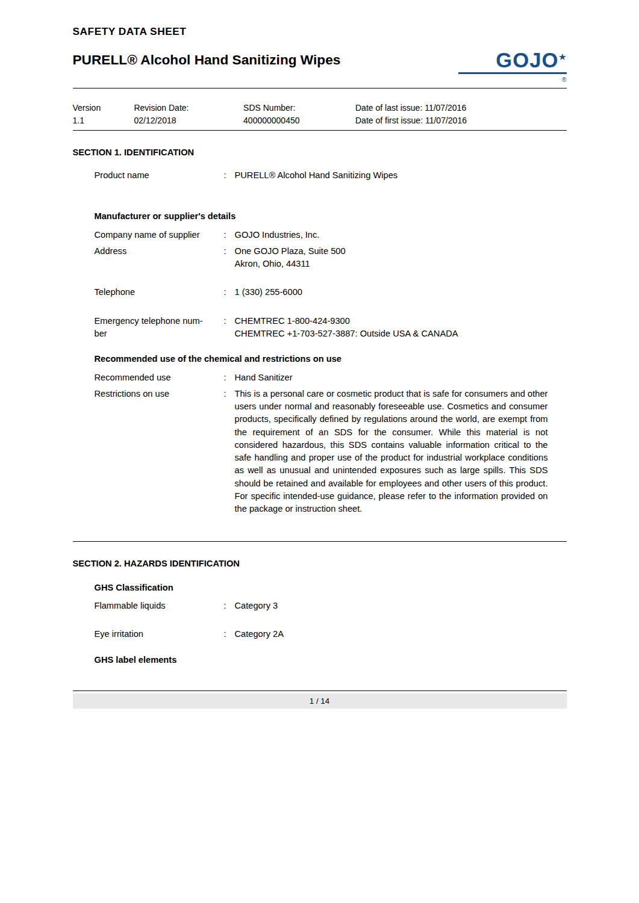SAFETY DATA SHEET
PURELL® Alcohol Hand Sanitizing Wipes
GOJO★
®
| Version 1.1 | Revision Date: 02/12/2018 | SDS Number: 400000000450 | Date of last issue: 11/07/2016 Date of first issue: 11/07/2016 |
SECTION 1. IDENTIFICATION
| Product name | : | PURELL® Alcohol Hand Sanitizing Wipes |
Manufacturer or supplier's details
| Company name of supplier | : | GOJO Industries, Inc. |
| Address | : | One GOJO Plaza, Suite 500 Akron, Ohio, 44311 |
| Telephone | : | 1 (330) 255-6000 |
| Emergency telephone num- ber | : | CHEMTREC 1-800-424-9300 CHEMTREC +1-703-527-3887: Outside USA & CANADA |
Recommended use of the chemical and restrictions on use
| Recommended use | : | Hand Sanitizer |
| Restrictions on use | : | This is a personal care or cosmetic product that is safe for consumers and other users under normal and reasonably foreseeable use. Cosmetics and consumer products, specifically defined by regulations around the world, are exempt from the requirement of an SDS for the consumer. While this material is not considered hazardous, this SDS contains valuable information critical to the safe handling and proper use of the product for industrial workplace conditions as well as unusual and unintended exposures such as large spills. This SDS should be retained and available for employees and other users of this product. For specific intended-use guidance, please refer to the information provided on the package or instruction sheet. |
SECTION 2. HAZARDS IDENTIFICATION
GHS Classification
| Flammable liquids | : | Category 3 |
| Eye irritation | : | Category 2A |
GHS label elements
1 / 14